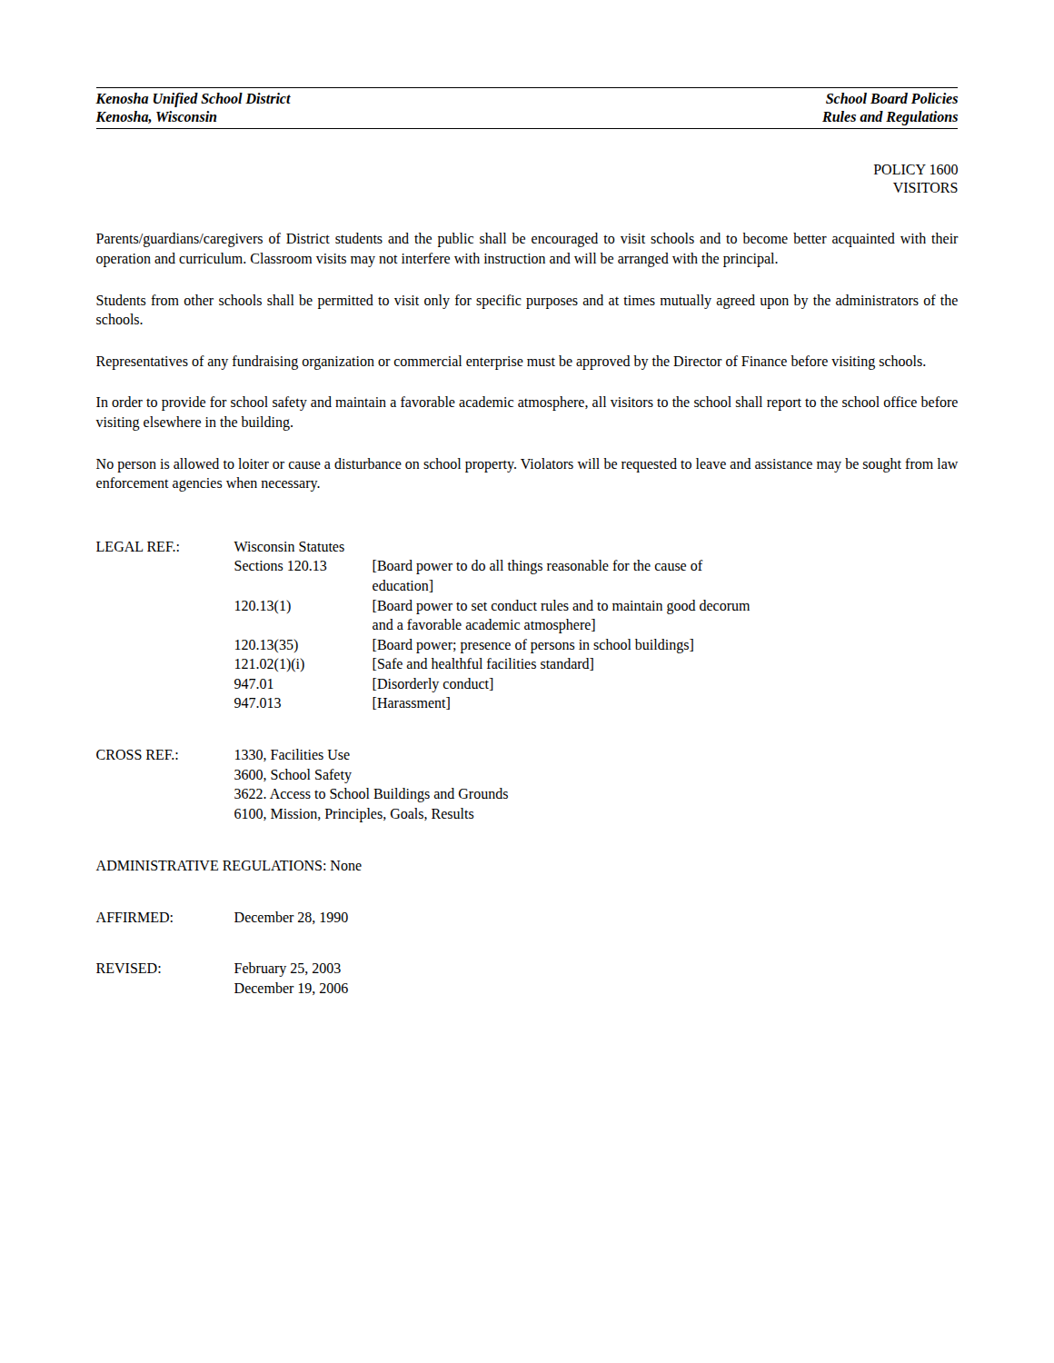Kenosha Unified School District
Kenosha, Wisconsin
School Board Policies
Rules and Regulations
POLICY 1600
VISITORS
Parents/guardians/caregivers of District students and the public shall be encouraged to visit schools and to become better acquainted with their operation and curriculum. Classroom visits may not interfere with instruction and will be arranged with the principal.
Students from other schools shall be permitted to visit only for specific purposes and at times mutually agreed upon by the administrators of the schools.
Representatives of any fundraising organization or commercial enterprise must be approved by the Director of Finance before visiting schools.
In order to provide for school safety and maintain a favorable academic atmosphere, all visitors to the school shall report to the school office before visiting elsewhere in the building.
No person is allowed to loiter or cause a disturbance on school property. Violators will be requested to leave and assistance may be sought from law enforcement agencies when necessary.
| LEGAL REF.: | Wisconsin Statutes | |
| | Sections 120.13 | [Board power to do all things reasonable for the cause of |
| | | education] |
| | 120.13(1) | [Board power to set conduct rules and to maintain good decorum |
| | | and a favorable academic atmosphere] |
| | 120.13(35) | [Board power; presence of persons in school buildings] |
| | 121.02(1)(i) | [Safe and healthful facilities standard] |
| | 947.01 | [Disorderly conduct] |
| | 947.013 | [Harassment] |
| CROSS REF.: | 1330, Facilities Use 3600, School Safety 3622. Access to School Buildings and Grounds 6100, Mission, Principles, Goals, Results |
ADMINISTRATIVE REGULATIONS: None
| AFFIRMED: | December 28, 1990 |
| REVISED: | February 25, 2003 |
| | December 19, 2006 |